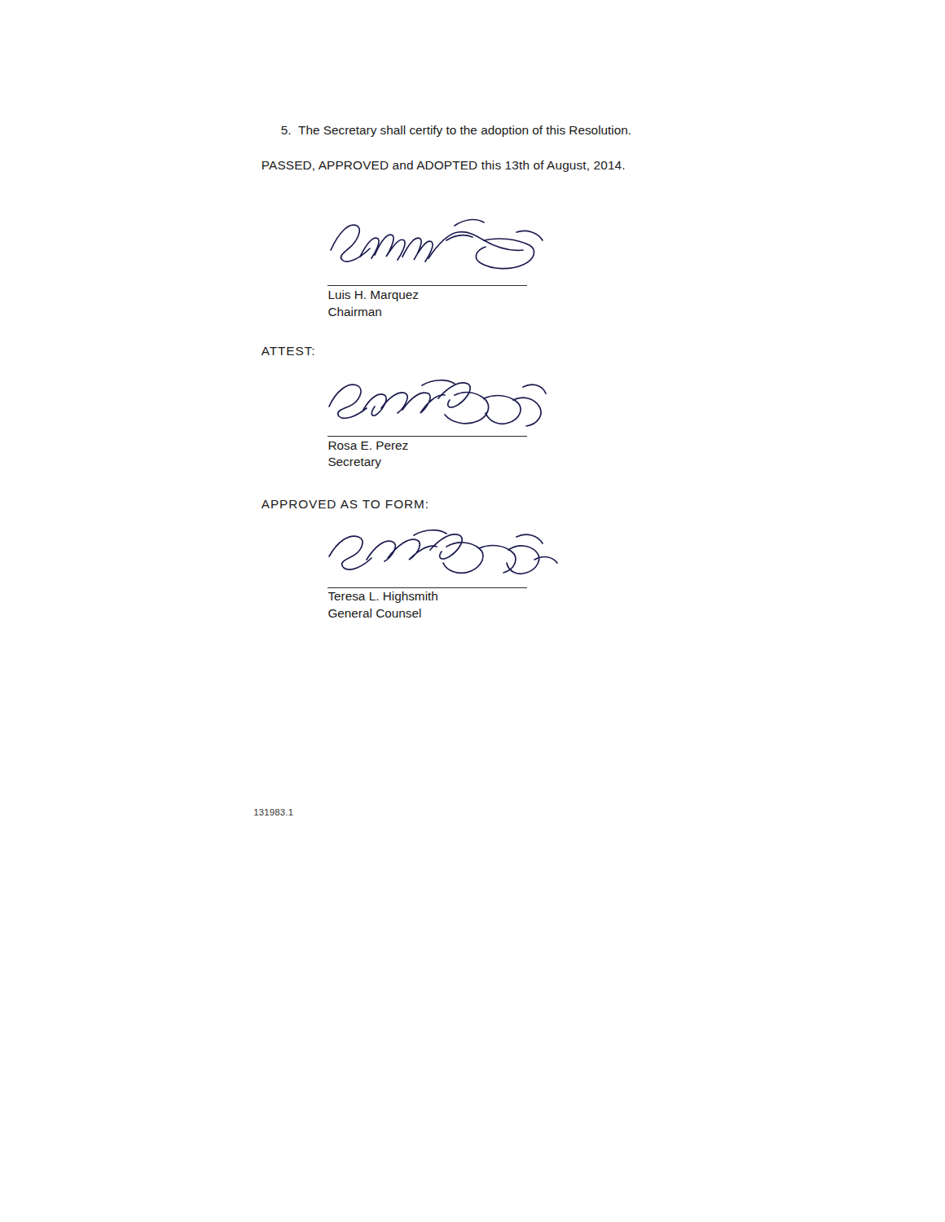5. The Secretary shall certify to the adoption of this Resolution.
PASSED, APPROVED and ADOPTED this 13th of August, 2014.
Luis H. Marquez
Chairman
ATTEST:
Rosa E. Perez
Secretary
APPROVED AS TO FORM:
Teresa L. Highsmith
General Counsel
131983.1